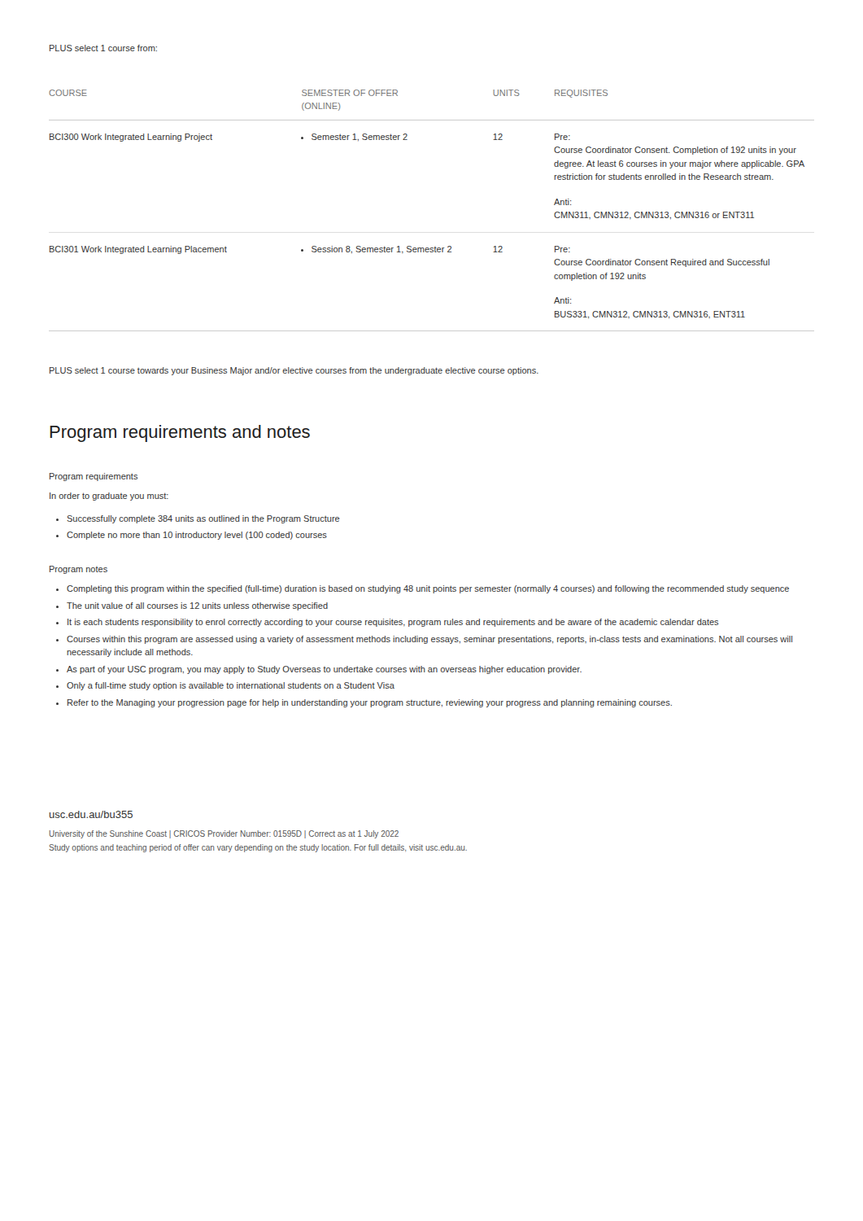PLUS select 1 course from:
| COURSE | SEMESTER OF OFFER (ONLINE) | UNITS | REQUISITES |
| --- | --- | --- | --- |
| BCI300 Work Integrated Learning Project | Semester 1, Semester 2 | 12 | Pre: Course Coordinator Consent. Completion of 192 units in your degree. At least 6 courses in your major where applicable. GPA restriction for students enrolled in the Research stream. Anti: CMN311, CMN312, CMN313, CMN316 or ENT311 |
| BCI301 Work Integrated Learning Placement | Session 8, Semester 1, Semester 2 | 12 | Pre: Course Coordinator Consent Required and Successful completion of 192 units Anti: BUS331, CMN312, CMN313, CMN316, ENT311 |
PLUS select 1 course towards your Business Major and/or elective courses from the undergraduate elective course options.
Program requirements and notes
Program requirements
In order to graduate you must:
Successfully complete 384 units as outlined in the Program Structure
Complete no more than 10 introductory level (100 coded) courses
Program notes
Completing this program within the specified (full-time) duration is based on studying 48 unit points per semester (normally 4 courses) and following the recommended study sequence
The unit value of all courses is 12 units unless otherwise specified
It is each students responsibility to enrol correctly according to your course requisites, program rules and requirements and be aware of the academic calendar dates
Courses within this program are assessed using a variety of assessment methods including essays, seminar presentations, reports, in-class tests and examinations. Not all courses will necessarily include all methods.
As part of your USC program, you may apply to Study Overseas to undertake courses with an overseas higher education provider.
Only a full-time study option is available to international students on a Student Visa
Refer to the Managing your progression page for help in understanding your program structure, reviewing your progress and planning remaining courses.
usc.edu.au/bu355
University of the Sunshine Coast | CRICOS Provider Number: 01595D | Correct as at 1 July 2022
Study options and teaching period of offer can vary depending on the study location. For full details, visit usc.edu.au.